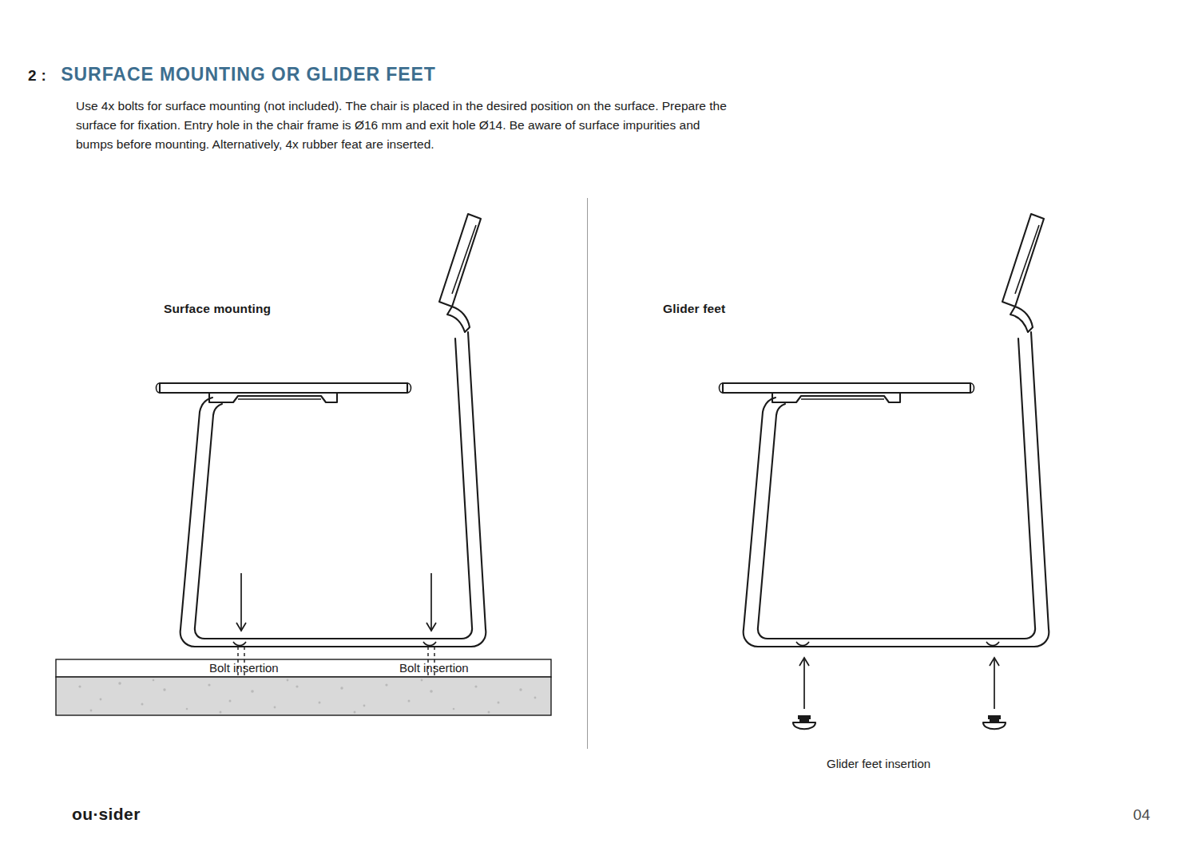2 : Surface mounting or glider feet
Use 4x bolts for surface mounting (not included). The chair is placed in the desired position on the surface. Prepare the surface for fixation. Entry hole in the chair frame is Ø16 mm and exit hole Ø14. Be aware of surface impurities and bumps before mounting. Alternatively, 4x rubber feat are inserted.
Surface mounting
Bolt insertion
Bolt insertion
Glider feet
Glider feet insertion
ou·sider
04